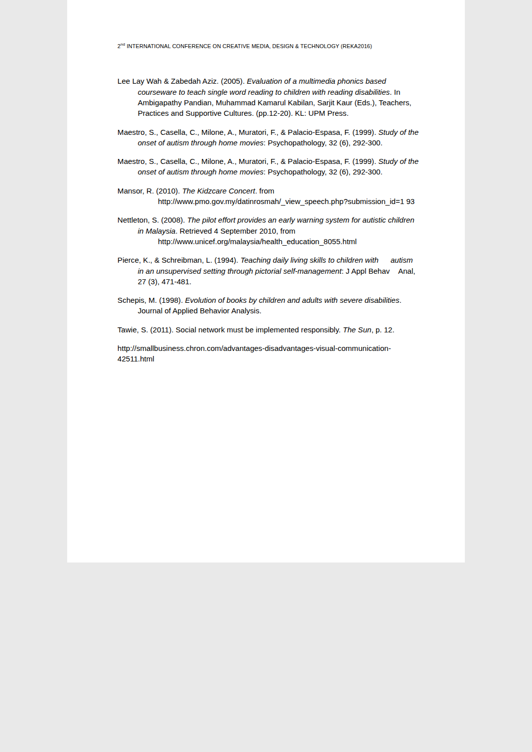2nd INTERNATIONAL CONFERENCE ON CREATIVE MEDIA, DESIGN & TECHNOLOGY (REKA2016)
Lee Lay Wah & Zabedah Aziz. (2005). Evaluation of a multimedia phonics based courseware to teach single word reading to children with reading disabilities. In Ambigapathy Pandian, Muhammad Kamarul Kabilan, Sarjit Kaur (Eds.), Teachers, Practices and Supportive Cultures. (pp.12-20). KL: UPM Press.
Maestro, S., Casella, C., Milone, A., Muratori, F., & Palacio-Espasa, F. (1999). Study of the onset of autism through home movies: Psychopathology, 32 (6), 292-300.
Maestro, S., Casella, C., Milone, A., Muratori, F., & Palacio-Espasa, F. (1999). Study of the onset of autism through home movies: Psychopathology, 32 (6), 292-300.
Mansor, R. (2010). The Kidzcare Concert. from
http://www.pmo.gov.my/datinrosmah/_view_speech.php?submission_id=1 93
Nettleton, S. (2008). The pilot effort provides an early warning system for autistic children in Malaysia. Retrieved 4 September 2010, from
http://www.unicef.org/malaysia/health_education_8055.html
Pierce, K., & Schreibman, L. (1994). Teaching daily living skills to children with autism in an unsupervised setting through pictorial self-management: J Appl Behav Anal, 27 (3), 471-481.
Schepis, M. (1998). Evolution of books by children and adults with severe disabilities. Journal of Applied Behavior Analysis.
Tawie, S. (2011). Social network must be implemented responsibly. The Sun, p. 12.
http://smallbusiness.chron.com/advantages-disadvantages-visual-communication-42511.html